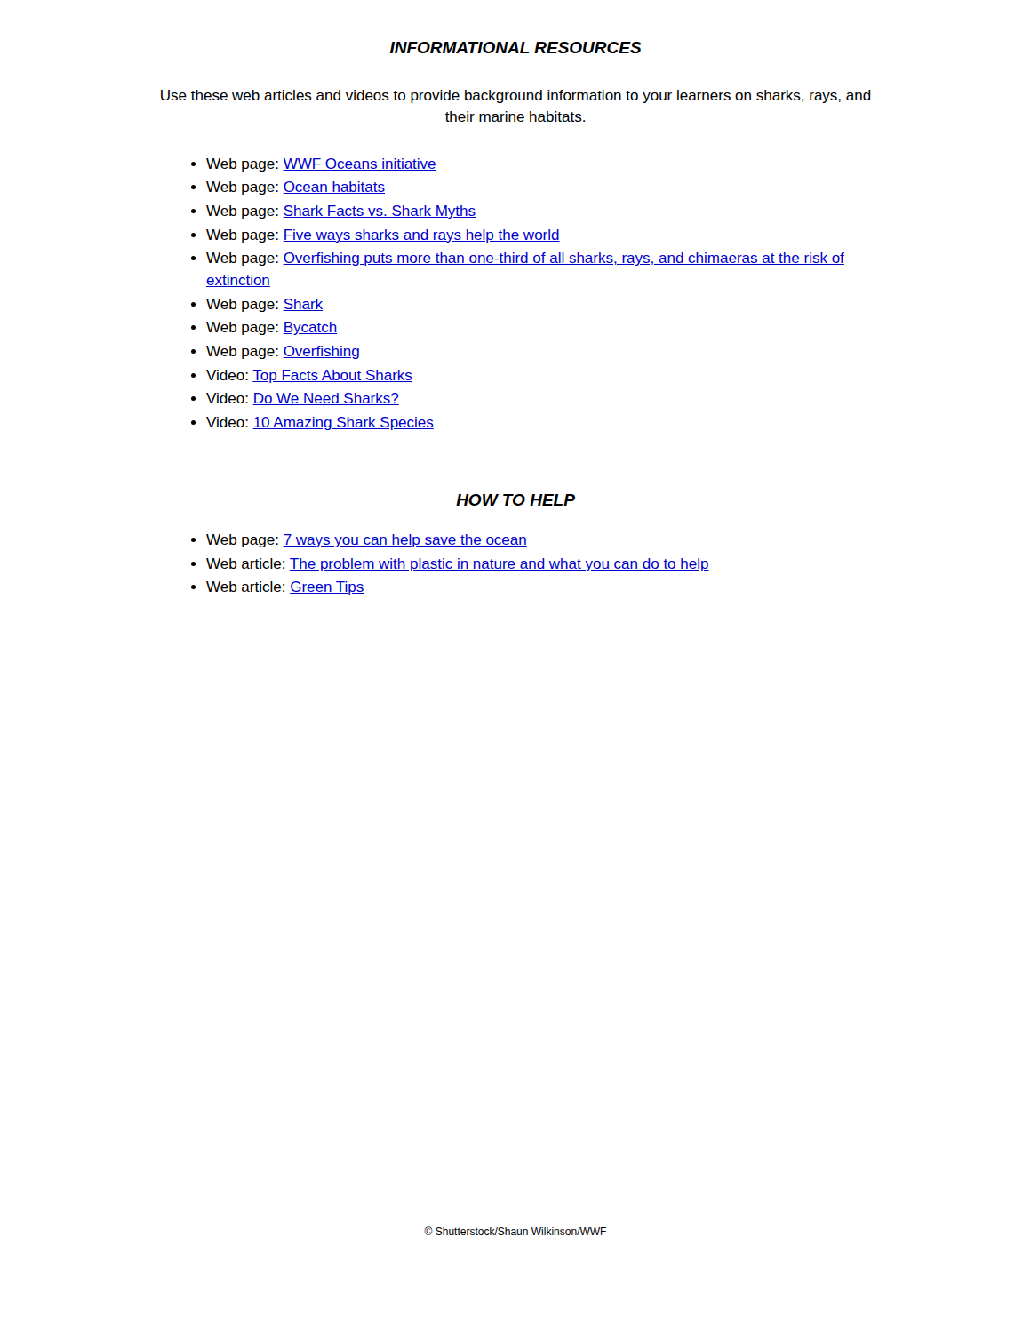INFORMATIONAL RESOURCES
Use these web articles and videos to provide background information to your learners on sharks, rays, and their marine habitats.
Web page: WWF Oceans initiative
Web page: Ocean habitats
Web page: Shark Facts vs. Shark Myths
Web page: Five ways sharks and rays help the world
Web page: Overfishing puts more than one-third of all sharks, rays, and chimaeras at the risk of extinction
Web page: Shark
Web page: Bycatch
Web page: Overfishing
Video: Top Facts About Sharks
Video: Do We Need Sharks?
Video: 10 Amazing Shark Species
HOW TO HELP
Web page: 7 ways you can help save the ocean
Web article: The problem with plastic in nature and what you can do to help
Web article: Green Tips
© Shutterstock/Shaun Wilkinson/WWF